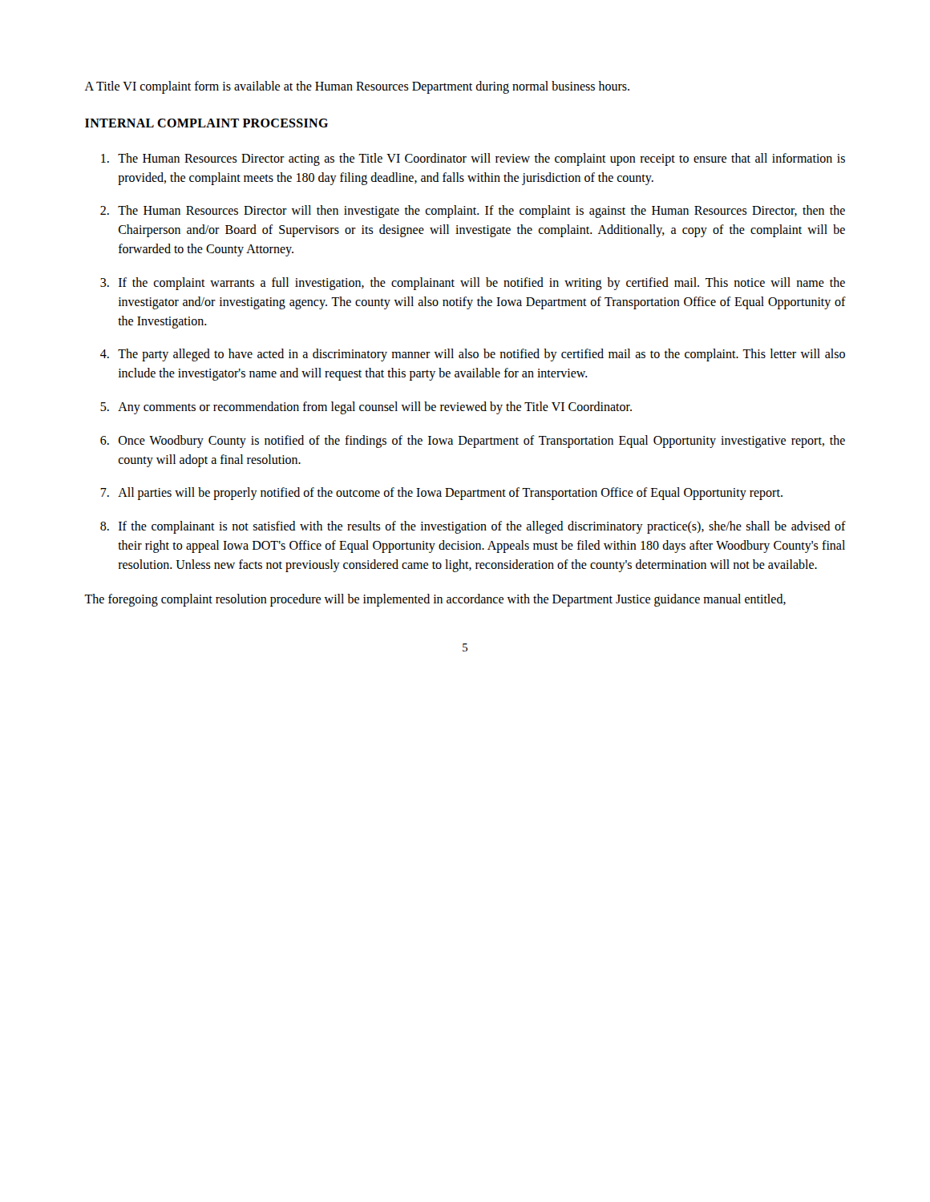A Title VI complaint form is available at the Human Resources Department during normal business hours.
INTERNAL COMPLAINT PROCESSING
The Human Resources Director acting as the Title VI Coordinator will review the complaint upon receipt to ensure that all information is provided, the complaint meets the 180 day filing deadline, and falls within the jurisdiction of the county.
The Human Resources Director will then investigate the complaint. If the complaint is against the Human Resources Director, then the Chairperson and/or Board of Supervisors or its designee will investigate the complaint. Additionally, a copy of the complaint will be forwarded to the County Attorney.
If the complaint warrants a full investigation, the complainant will be notified in writing by certified mail. This notice will name the investigator and/or investigating agency. The county will also notify the Iowa Department of Transportation Office of Equal Opportunity of the Investigation.
The party alleged to have acted in a discriminatory manner will also be notified by certified mail as to the complaint. This letter will also include the investigator's name and will request that this party be available for an interview.
Any comments or recommendation from legal counsel will be reviewed by the Title VI Coordinator.
Once Woodbury County is notified of the findings of the Iowa Department of Transportation Equal Opportunity investigative report, the county will adopt a final resolution.
All parties will be properly notified of the outcome of the Iowa Department of Transportation Office of Equal Opportunity report.
If the complainant is not satisfied with the results of the investigation of the alleged discriminatory practice(s), she/he shall be advised of their right to appeal Iowa DOT's Office of Equal Opportunity decision. Appeals must be filed within 180 days after Woodbury County's final resolution. Unless new facts not previously considered came to light, reconsideration of the county's determination will not be available.
The foregoing complaint resolution procedure will be implemented in accordance with the Department Justice guidance manual entitled,
5